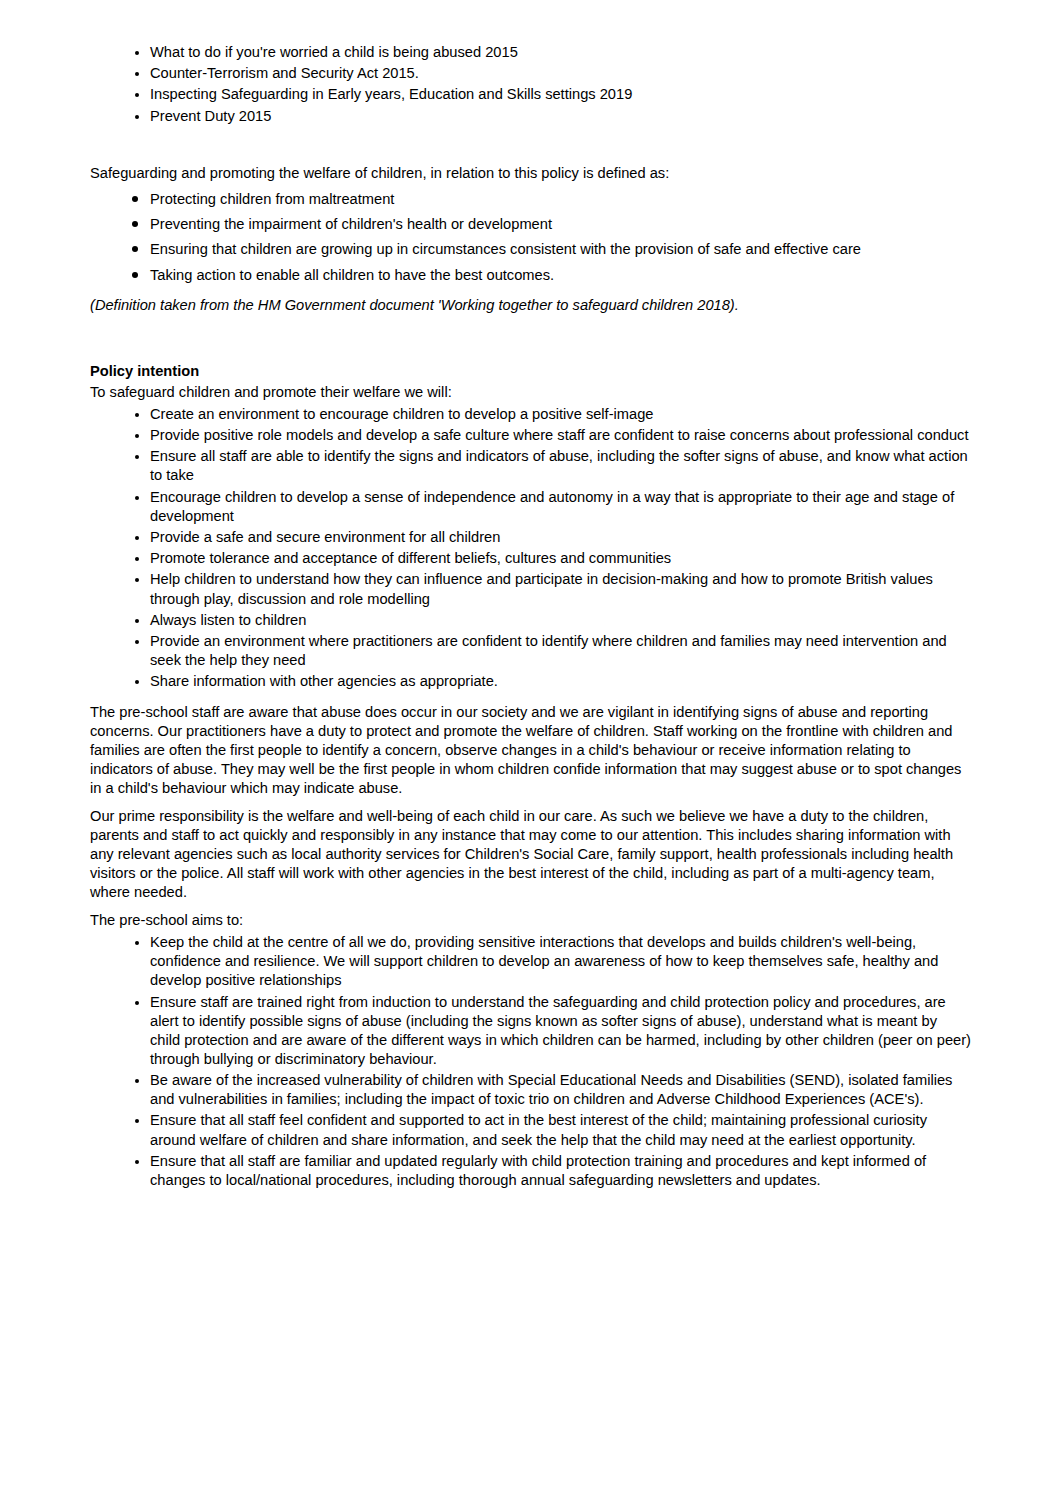What to do if you're worried a child is being abused 2015
Counter-Terrorism and Security Act 2015.
Inspecting Safeguarding in Early years, Education and Skills settings 2019
Prevent Duty 2015
Safeguarding and promoting the welfare of children, in relation to this policy is defined as:
Protecting children from maltreatment
Preventing the impairment of children's health or development
Ensuring that children are growing up in circumstances consistent with the provision of safe and effective care
Taking action to enable all children to have the best outcomes.
(Definition taken from the HM Government document 'Working together to safeguard children 2018).
Policy intention
To safeguard children and promote their welfare we will:
Create an environment to encourage children to develop a positive self-image
Provide positive role models and develop a safe culture where staff are confident to raise concerns about professional conduct
Ensure all staff are able to identify the signs and indicators of abuse, including the softer signs of abuse, and know what action to take
Encourage children to develop a sense of independence and autonomy in a way that is appropriate to their age and stage of development
Provide a safe and secure environment for all children
Promote tolerance and acceptance of different beliefs, cultures and communities
Help children to understand how they can influence and participate in decision-making and how to promote British values through play, discussion and role modelling
Always listen to children
Provide an environment where practitioners are confident to identify where children and families may need intervention and seek the help they need
Share information with other agencies as appropriate.
The pre-school staff are aware that abuse does occur in our society and we are vigilant in identifying signs of abuse and reporting concerns. Our practitioners have a duty to protect and promote the welfare of children. Staff working on the frontline with children and families are often the first people to identify a concern, observe changes in a child's behaviour or receive information relating to indicators of abuse. They may well be the first people in whom children confide information that may suggest abuse or to spot changes in a child's behaviour which may indicate abuse.
Our prime responsibility is the welfare and well-being of each child in our care. As such we believe we have a duty to the children, parents and staff to act quickly and responsibly in any instance that may come to our attention. This includes sharing information with any relevant agencies such as local authority services for Children's Social Care, family support, health professionals including health visitors or the police. All staff will work with other agencies in the best interest of the child, including as part of a multi-agency team, where needed.
The pre-school aims to:
Keep the child at the centre of all we do, providing sensitive interactions that develops and builds children's well-being, confidence and resilience. We will support children to develop an awareness of how to keep themselves safe, healthy and develop positive relationships
Ensure staff are trained right from induction to understand the safeguarding and child protection policy and procedures, are alert to identify possible signs of abuse (including the signs known as softer signs of abuse), understand what is meant by child protection and are aware of the different ways in which children can be harmed, including by other children (peer on peer) through bullying or discriminatory behaviour.
Be aware of the increased vulnerability of children with Special Educational Needs and Disabilities (SEND), isolated families and vulnerabilities in families; including the impact of toxic trio on children and Adverse Childhood Experiences (ACE's).
Ensure that all staff feel confident and supported to act in the best interest of the child; maintaining professional curiosity around welfare of children and share information, and seek the help that the child may need at the earliest opportunity.
Ensure that all staff are familiar and updated regularly with child protection training and procedures and kept informed of changes to local/national procedures, including thorough annual safeguarding newsletters and updates.